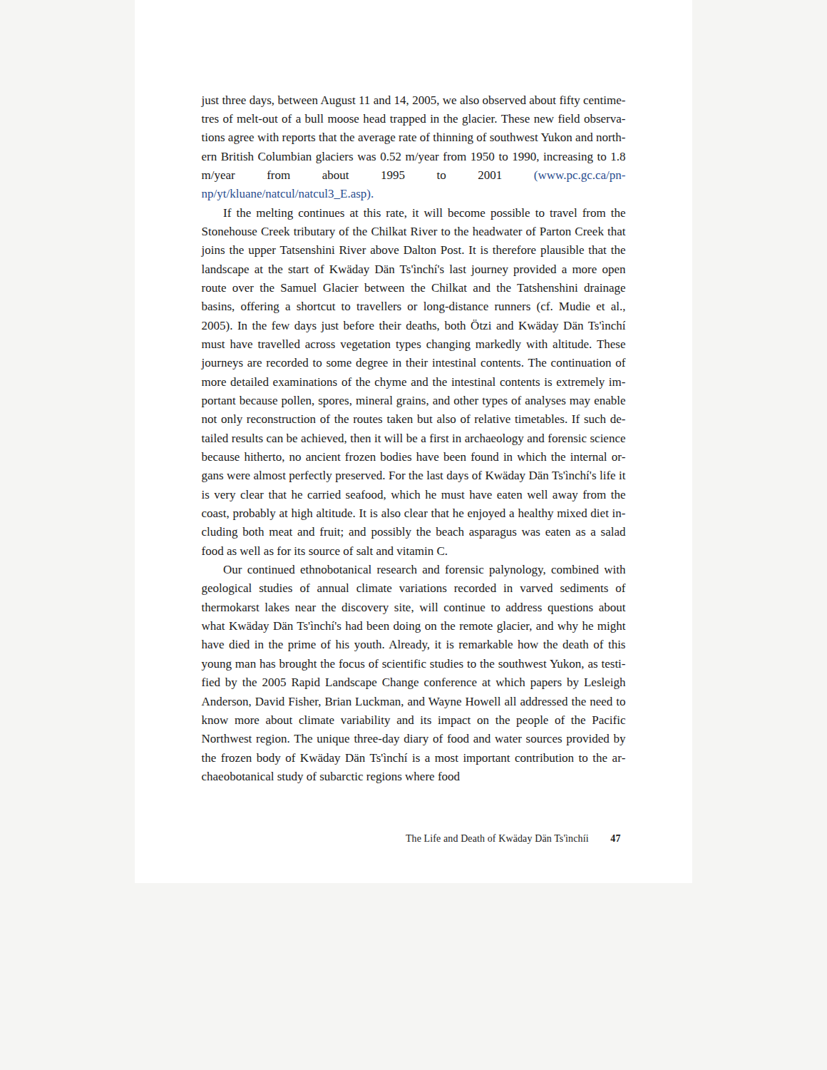just three days, between August 11 and 14, 2005, we also observed about fifty centimetres of melt-out of a bull moose head trapped in the glacier. These new field observations agree with reports that the average rate of thinning of southwest Yukon and northern British Columbian glaciers was 0.52 m/year from 1950 to 1990, increasing to 1.8 m/year from about 1995 to 2001 (www.pc.gc.ca/pn-np/yt/kluane/natcul/natcul3_E.asp).
If the melting continues at this rate, it will become possible to travel from the Stonehouse Creek tributary of the Chilkat River to the headwater of Parton Creek that joins the upper Tatsenshini River above Dalton Post. It is therefore plausible that the landscape at the start of Kwäday Dän Ts'ìnchí's last journey provided a more open route over the Samuel Glacier between the Chilkat and the Tatshenshini drainage basins, offering a shortcut to travellers or long-distance runners (cf. Mudie et al., 2005). In the few days just before their deaths, both Ötzi and Kwäday Dän Ts'ìnchí must have travelled across vegetation types changing markedly with altitude. These journeys are recorded to some degree in their intestinal contents. The continuation of more detailed examinations of the chyme and the intestinal contents is extremely important because pollen, spores, mineral grains, and other types of analyses may enable not only reconstruction of the routes taken but also of relative timetables. If such detailed results can be achieved, then it will be a first in archaeology and forensic science because hitherto, no ancient frozen bodies have been found in which the internal organs were almost perfectly preserved. For the last days of Kwäday Dän Ts'ìnchí's life it is very clear that he carried seafood, which he must have eaten well away from the coast, probably at high altitude. It is also clear that he enjoyed a healthy mixed diet including both meat and fruit; and possibly the beach asparagus was eaten as a salad food as well as for its source of salt and vitamin C.
Our continued ethnobotanical research and forensic palynology, combined with geological studies of annual climate variations recorded in varved sediments of thermokarst lakes near the discovery site, will continue to address questions about what Kwäday Dän Ts'ìnchí's had been doing on the remote glacier, and why he might have died in the prime of his youth. Already, it is remarkable how the death of this young man has brought the focus of scientific studies to the southwest Yukon, as testified by the 2005 Rapid Landscape Change conference at which papers by Lesleigh Anderson, David Fisher, Brian Luckman, and Wayne Howell all addressed the need to know more about climate variability and its impact on the people of the Pacific Northwest region. The unique three-day diary of food and water sources provided by the frozen body of Kwäday Dän Ts'ìnchí is a most important contribution to the archaeobotanical study of subarctic regions where food
The Life and Death of Kwäday Dän Ts'ìnchíi 47